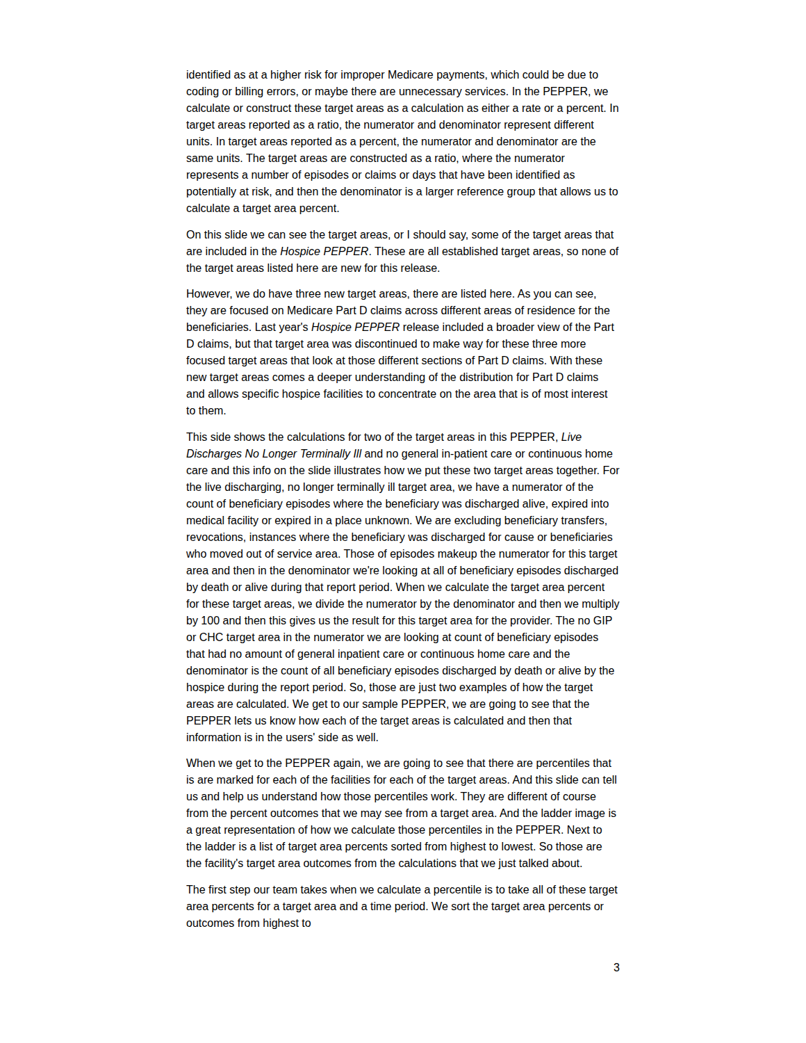identified as at a higher risk for improper Medicare payments, which could be due to coding or billing errors, or maybe there are unnecessary services. In the PEPPER, we calculate or construct these target areas as a calculation as either a rate or a percent. In target areas reported as a ratio, the numerator and denominator represent different units. In target areas reported as a percent, the numerator and denominator are the same units. The target areas are constructed as a ratio, where the numerator represents a number of episodes or claims or days that have been identified as potentially at risk, and then the denominator is a larger reference group that allows us to calculate a target area percent.
On this slide we can see the target areas, or I should say, some of the target areas that are included in the Hospice PEPPER. These are all established target areas, so none of the target areas listed here are new for this release.
However, we do have three new target areas, there are listed here. As you can see, they are focused on Medicare Part D claims across different areas of residence for the beneficiaries. Last year's Hospice PEPPER release included a broader view of the Part D claims, but that target area was discontinued to make way for these three more focused target areas that look at those different sections of Part D claims. With these new target areas comes a deeper understanding of the distribution for Part D claims and allows specific hospice facilities to concentrate on the area that is of most interest to them.
This side shows the calculations for two of the target areas in this PEPPER, Live Discharges No Longer Terminally Ill and no general in-patient care or continuous home care and this info on the slide illustrates how we put these two target areas together. For the live discharging, no longer terminally ill target area, we have a numerator of the count of beneficiary episodes where the beneficiary was discharged alive, expired into medical facility or expired in a place unknown. We are excluding beneficiary transfers, revocations, instances where the beneficiary was discharged for cause or beneficiaries who moved out of service area. Those of episodes makeup the numerator for this target area and then in the denominator we're looking at all of beneficiary episodes discharged by death or alive during that report period. When we calculate the target area percent for these target areas, we divide the numerator by the denominator and then we multiply by 100 and then this gives us the result for this target area for the provider. The no GIP or CHC target area in the numerator we are looking at count of beneficiary episodes that had no amount of general inpatient care or continuous home care and the denominator is the count of all beneficiary episodes discharged by death or alive by the hospice during the report period. So, those are just two examples of how the target areas are calculated. We get to our sample PEPPER, we are going to see that the PEPPER lets us know how each of the target areas is calculated and then that information is in the users' side as well.
When we get to the PEPPER again, we are going to see that there are percentiles that is are marked for each of the facilities for each of the target areas. And this slide can tell us and help us understand how those percentiles work. They are different of course from the percent outcomes that we may see from a target area. And the ladder image is a great representation of how we calculate those percentiles in the PEPPER. Next to the ladder is a list of target area percents sorted from highest to lowest. So those are the facility's target area outcomes from the calculations that we just talked about.
The first step our team takes when we calculate a percentile is to take all of these target area percents for a target area and a time period. We sort the target area percents or outcomes from highest to
3